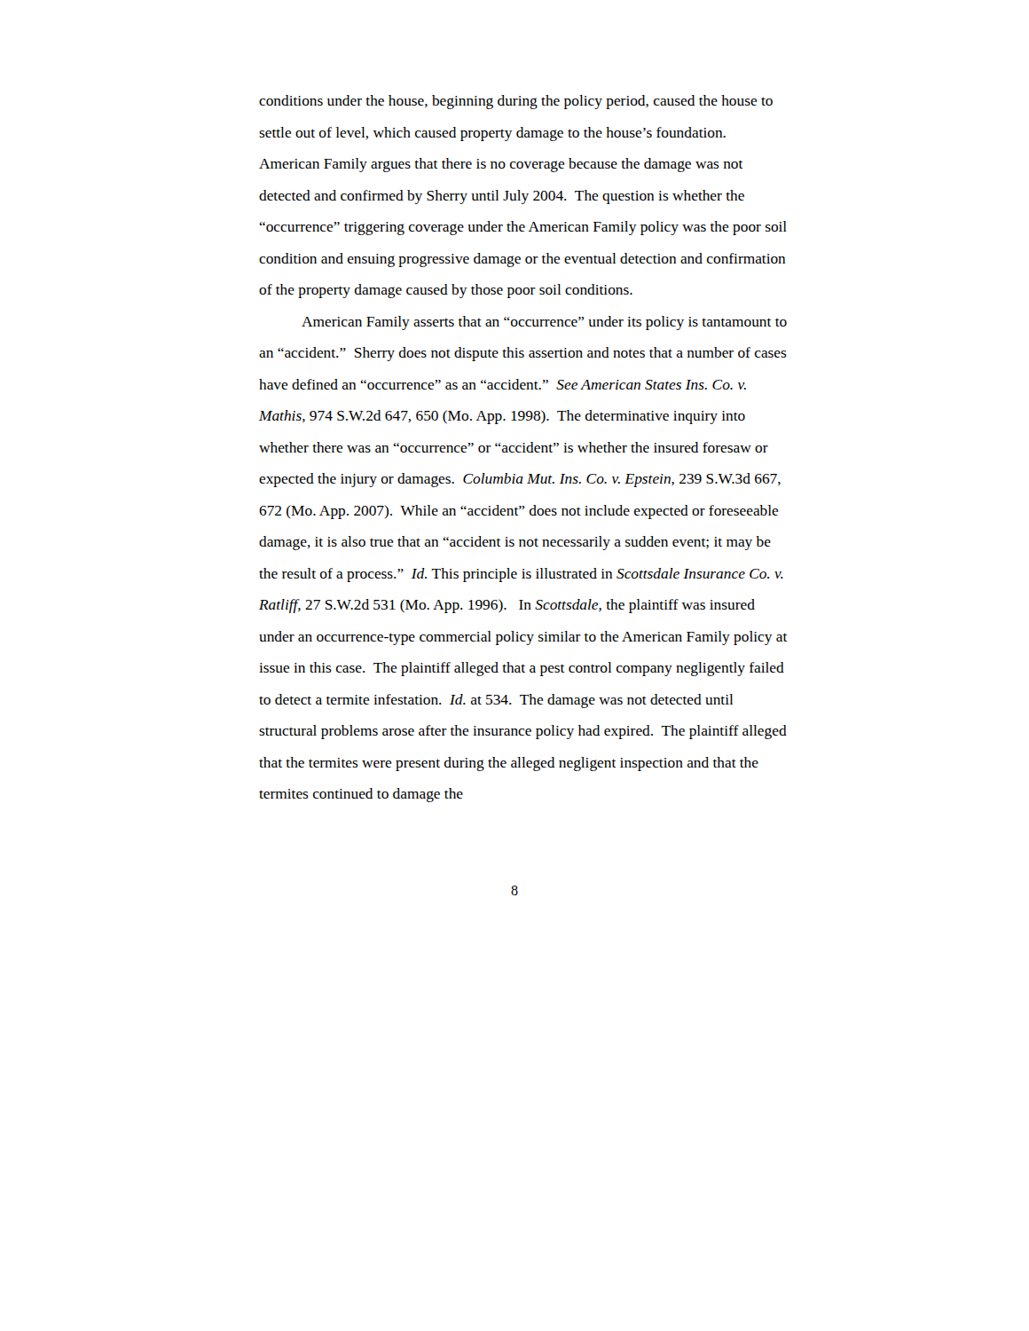conditions under the house, beginning during the policy period, caused the house to settle out of level, which caused property damage to the house’s foundation. American Family argues that there is no coverage because the damage was not detected and confirmed by Sherry until July 2004. The question is whether the “occurrence” triggering coverage under the American Family policy was the poor soil condition and ensuing progressive damage or the eventual detection and confirmation of the property damage caused by those poor soil conditions.
American Family asserts that an “occurrence” under its policy is tantamount to an “accident.” Sherry does not dispute this assertion and notes that a number of cases have defined an “occurrence” as an “accident.” See American States Ins. Co. v. Mathis, 974 S.W.2d 647, 650 (Mo. App. 1998). The determinative inquiry into whether there was an “occurrence” or “accident” is whether the insured foresaw or expected the injury or damages. Columbia Mut. Ins. Co. v. Epstein, 239 S.W.3d 667, 672 (Mo. App. 2007). While an “accident” does not include expected or foreseeable damage, it is also true that an “accident is not necessarily a sudden event; it may be the result of a process.” Id. This principle is illustrated in Scottsdale Insurance Co. v. Ratliff, 27 S.W.2d 531 (Mo. App. 1996). In Scottsdale, the plaintiff was insured under an occurrence-type commercial policy similar to the American Family policy at issue in this case. The plaintiff alleged that a pest control company negligently failed to detect a termite infestation. Id. at 534. The damage was not detected until structural problems arose after the insurance policy had expired. The plaintiff alleged that the termites were present during the alleged negligent inspection and that the termites continued to damage the
8